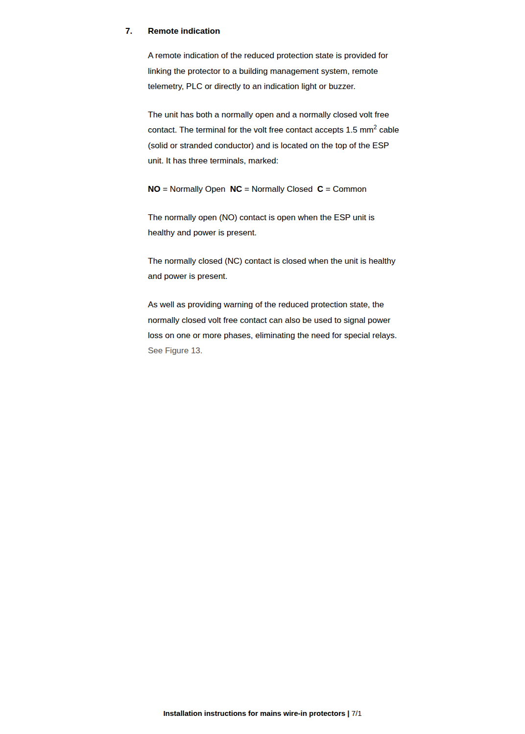7.
Remote indication
A remote indication of the reduced protection state is provided for linking the protector to a building management system, remote telemetry, PLC or directly to an indication light or buzzer.
The unit has both a normally open and a normally closed volt free contact. The terminal for the volt free contact accepts 1.5 mm2 cable (solid or stranded conductor) and is located on the top of the ESP unit. It has three terminals, marked:
NO = Normally Open NC = Normally Closed C = Common
The normally open (NO) contact is open when the ESP unit is healthy and power is present.
The normally closed (NC) contact is closed when the unit is healthy and power is present.
As well as providing warning of the reduced protection state, the normally closed volt free contact can also be used to signal power loss on one or more phases, eliminating the need for special relays. See Figure 13.
Installation instructions for mains wire-in protectors | 7/1